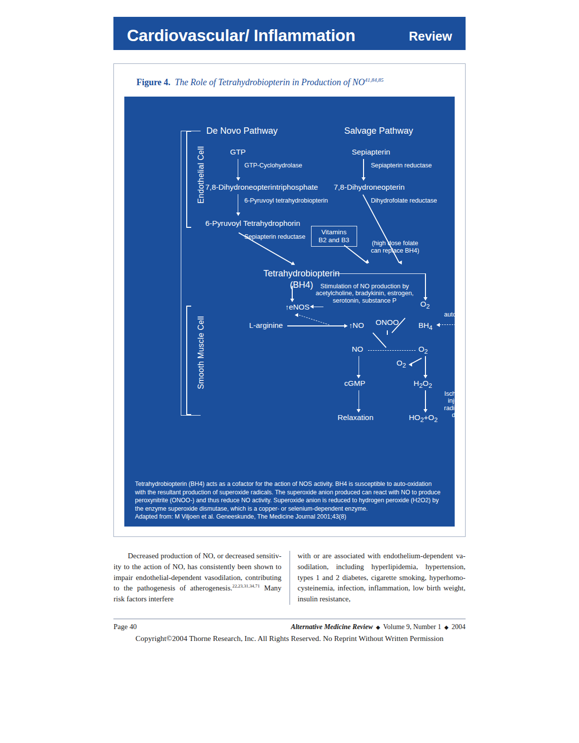Cardiovascular/ Inflammation
Review
Figure 4. The Role of Tetrahydrobiopterin in Production of NO41,84,85
Endothelial Cell
Smooth Muscle Cell
De Novo Pathway
Salvage Pathway
GTP
GTP-Cyclohydrolase
7,8-Dihydroneopterintriphosphate
6-Pyruvoyl tetrahydrobiopterin
6-Pyruvoyl Tetrahydrophorin
Sepiapterin reductase
Sepiapterin
Sepiapterin reductase
7,8-Dihydroneopterin
Dihydrofolate reductase
Vitamins
B2 and B3
(high dose folate
can replace BH4)
Tetrahydrobiopterin
(BH4)
↑eNOS
Stimulation of NO production by
acetylcholine, bradykinin, estrogen,
serotonin, substance P
L-arginine
↑NO
ONOO
O2
BH4
auto-oxidation
NO
O2
cGMP
Relaxation
O2
H2O2
HO2+O2
PAF
Ischemic-reperfusion
injury exacerbates
radical formation and
decreases BH4
Tetrahydrobiopterin (BH4) acts as a cofactor for the action of NOS activity. BH4 is susceptible to auto-oxidation with the resultant production of superoxide radicals. The superoxide anion produced can react with NO to produce peroxynitrite (ONOO-) and thus reduce NO activity. Superoxide anion is reduced to hydrogen peroxide (H2O2) by the enzyme superoxide dismutase, which is a copper- or selenium-dependent enzyme.
Adapted from: M Viljoen et al. Geneeskunde, The Medicine Journal 2001;43(8)
Decreased production of NO, or decreased sensitivity to the action of NO, has consistently been shown to impair endothelial-dependent vasodilation, contributing to the pathogenesis of atherogenesis.22,23,31,34,71 Many risk factors interfere
with or are associated with endothelium-dependent vasodilation, including hyperlipidemia, hypertension, types 1 and 2 diabetes, cigarette smoking, hyperhomocysteinemia, infection, inflammation, low birth weight, insulin resistance,
Page 40
Alternative Medicine Review ◆ Volume 9, Number 1 ◆ 2004
Copyright©2004 Thorne Research, Inc. All Rights Reserved. No Reprint Without Written Permission